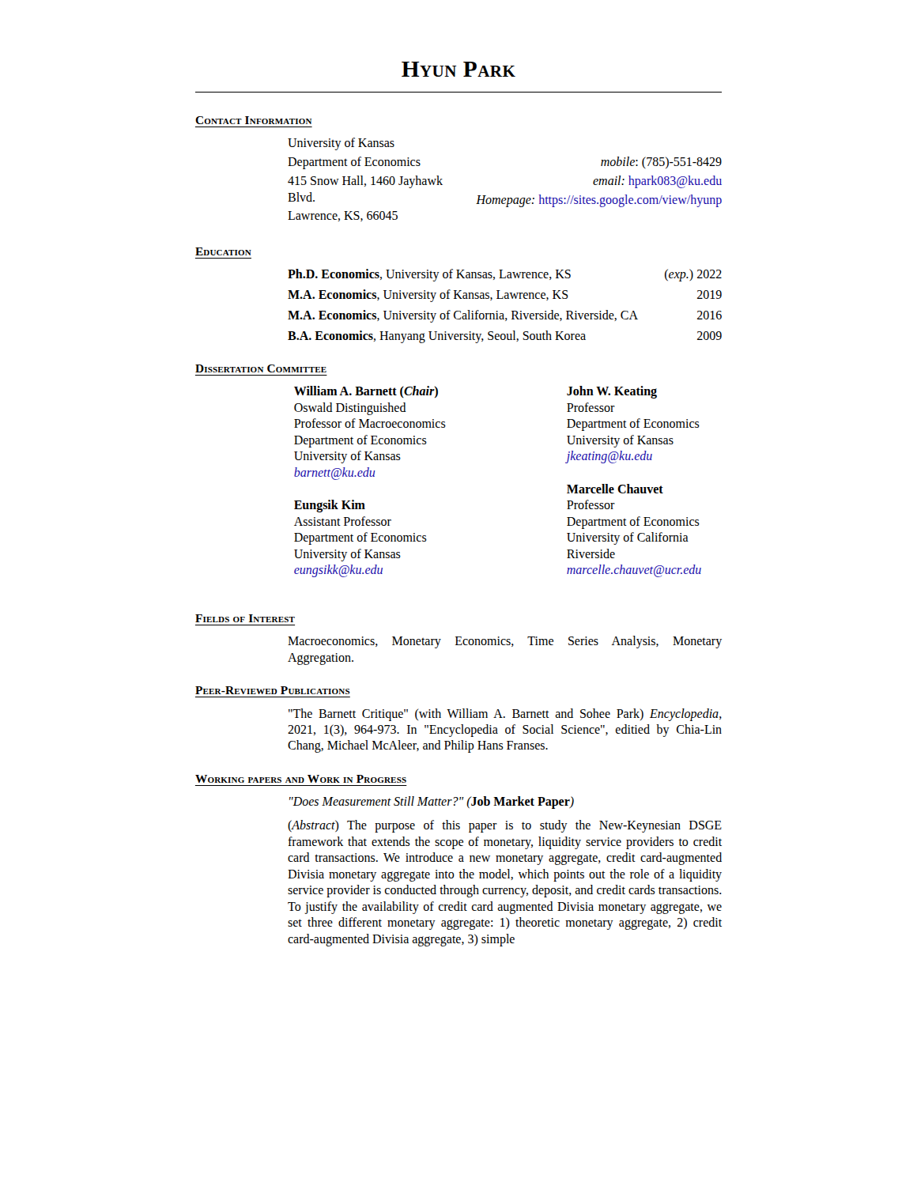Hyun Park
Contact Information
University of Kansas
Department of Economics
415 Snow Hall, 1460 Jayhawk Blvd.
Lawrence, KS, 66045
mobile: (785)-551-8429
email: hpark083@ku.edu
Homepage: https://sites.google.com/view/hyunp
Education
Ph.D. Economics, University of Kansas, Lawrence, KS
(exp.) 2022
M.A. Economics, University of Kansas, Lawrence, KS
2019
M.A. Economics, University of California, Riverside, Riverside, CA
2016
B.A. Economics, Hanyang University, Seoul, South Korea
2009
Dissertation Committee
William A. Barnett (Chair)
Oswald Distinguished
Professor of Macroeconomics
Department of Economics
University of Kansas
barnett@ku.edu
Eungsik Kim
Assistant Professor
Department of Economics
University of Kansas
eungsikk@ku.edu
John W. Keating
Professor
Department of Economics
University of Kansas
jkeating@ku.edu
Marcelle Chauvet
Professor
Department of Economics
University of California Riverside
marcelle.chauvet@ucr.edu
Fields of Interest
Macroeconomics, Monetary Economics, Time Series Analysis, Monetary Aggregation.
Peer-Reviewed Publications
"The Barnett Critique" (with William A. Barnett and Sohee Park) Encyclopedia, 2021, 1(3), 964-973. In "Encyclopedia of Social Science", editied by Chia-Lin Chang, Michael McAleer, and Philip Hans Franses.
Working papers and Work in Progress
"Does Measurement Still Matter?" (Job Market Paper)
(Abstract) The purpose of this paper is to study the New-Keynesian DSGE framework that extends the scope of monetary, liquidity service providers to credit card transactions. We introduce a new monetary aggregate, credit card-augmented Divisia monetary aggregate into the model, which points out the role of a liquidity service provider is conducted through currency, deposit, and credit cards transactions. To justify the availability of credit card augmented Divisia monetary aggregate, we set three different monetary aggregate: 1) theoretic monetary aggregate, 2) credit card-augmented Divisia aggregate, 3) simple